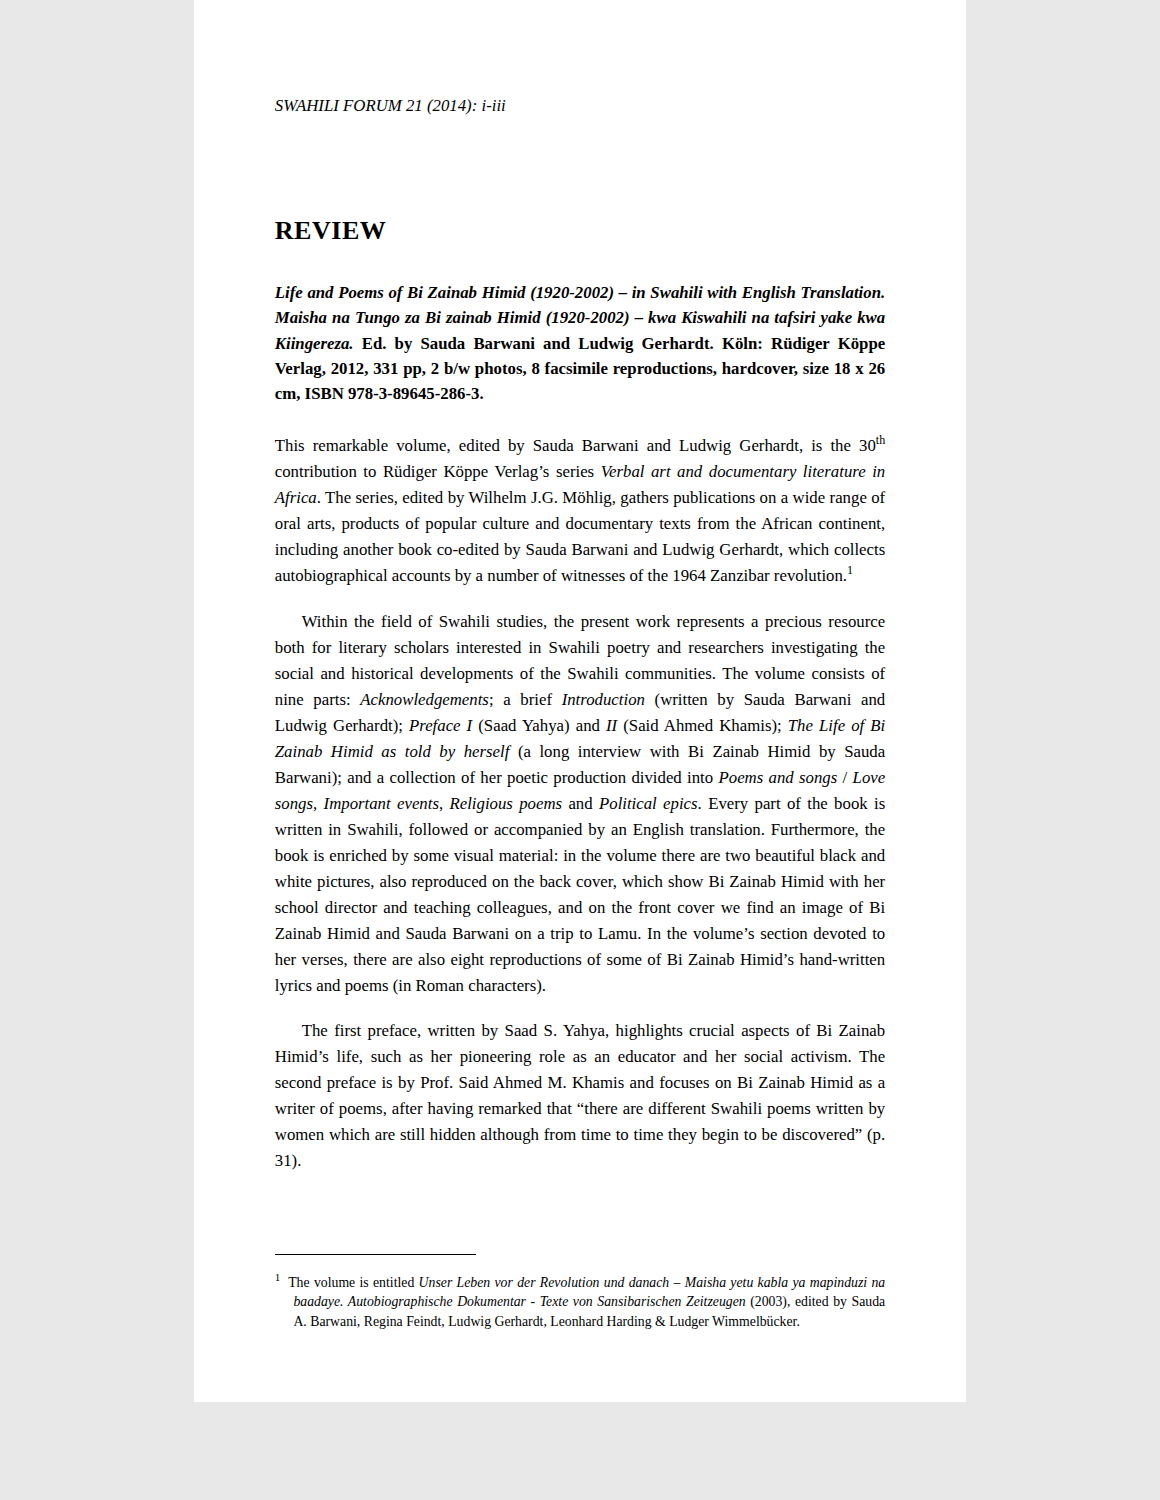SWAHILI FORUM 21 (2014): i-iii
REVIEW
Life and Poems of Bi Zainab Himid (1920-2002) – in Swahili with English Translation. Maisha na Tungo za Bi zainab Himid (1920-2002) – kwa Kiswahili na tafsiri yake kwa Kiingereza. Ed. by Sauda Barwani and Ludwig Gerhardt. Köln: Rüdiger Köppe Verlag, 2012, 331 pp, 2 b/w photos, 8 facsimile reproductions, hardcover, size 18 x 26 cm, ISBN 978-3-89645-286-3.
This remarkable volume, edited by Sauda Barwani and Ludwig Gerhardt, is the 30th contribution to Rüdiger Köppe Verlag’s series Verbal art and documentary literature in Africa. The series, edited by Wilhelm J.G. Möhlig, gathers publications on a wide range of oral arts, products of popular culture and documentary texts from the African continent, including another book co-edited by Sauda Barwani and Ludwig Gerhardt, which collects autobiographical accounts by a number of witnesses of the 1964 Zanzibar revolution.1
Within the field of Swahili studies, the present work represents a precious resource both for literary scholars interested in Swahili poetry and researchers investigating the social and historical developments of the Swahili communities. The volume consists of nine parts: Acknowledgements; a brief Introduction (written by Sauda Barwani and Ludwig Gerhardt); Preface I (Saad Yahya) and II (Said Ahmed Khamis); The Life of Bi Zainab Himid as told by herself (a long interview with Bi Zainab Himid by Sauda Barwani); and a collection of her poetic production divided into Poems and songs / Love songs, Important events, Religious poems and Political epics. Every part of the book is written in Swahili, followed or accompanied by an English translation. Furthermore, the book is enriched by some visual material: in the volume there are two beautiful black and white pictures, also reproduced on the back cover, which show Bi Zainab Himid with her school director and teaching colleagues, and on the front cover we find an image of Bi Zainab Himid and Sauda Barwani on a trip to Lamu. In the volume’s section devoted to her verses, there are also eight reproductions of some of Bi Zainab Himid’s hand-written lyrics and poems (in Roman characters).
The first preface, written by Saad S. Yahya, highlights crucial aspects of Bi Zainab Himid’s life, such as her pioneering role as an educator and her social activism. The second preface is by Prof. Said Ahmed M. Khamis and focuses on Bi Zainab Himid as a writer of poems, after having remarked that “there are different Swahili poems written by women which are still hidden although from time to time they begin to be discovered” (p. 31).
1 The volume is entitled Unser Leben vor der Revolution und danach – Maisha yetu kabla ya mapinduzi na baadaye. Autobiographische Dokumentar - Texte von Sansibarischen Zeitzeugen (2003), edited by Sauda A. Barwani, Regina Feindt, Ludwig Gerhardt, Leonhard Harding & Ludger Wimmelbücker.